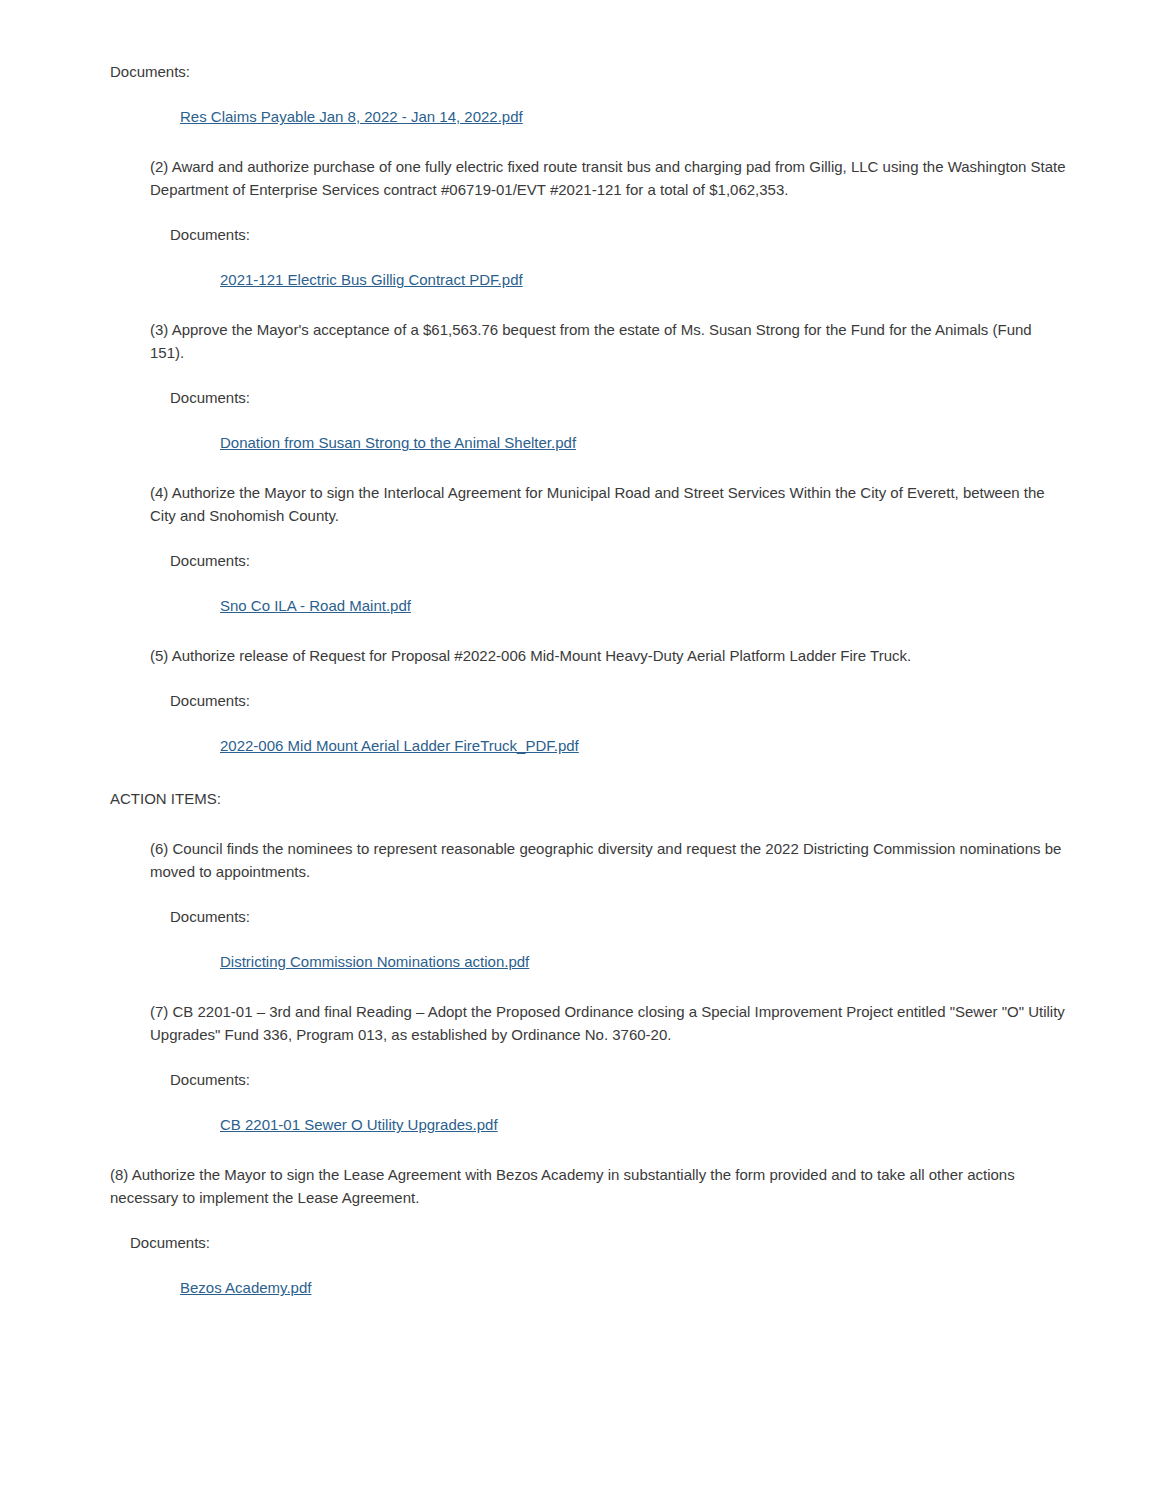Documents:
Res Claims Payable Jan 8, 2022 - Jan 14, 2022.pdf
(2) Award and authorize purchase of one fully electric fixed route transit bus and charging pad from Gillig, LLC using the Washington State Department of Enterprise Services contract #06719-01/EVT #2021-121 for a total of $1,062,353.
Documents:
2021-121 Electric Bus Gillig Contract PDF.pdf
(3) Approve the Mayor's acceptance of a $61,563.76 bequest from the estate of Ms. Susan Strong for the Fund for the Animals (Fund 151).
Documents:
Donation from Susan Strong to the Animal Shelter.pdf
(4) Authorize the Mayor to sign the Interlocal Agreement for Municipal Road and Street Services Within the City of Everett, between the City and Snohomish County.
Documents:
Sno Co ILA - Road Maint.pdf
(5) Authorize release of Request for Proposal #2022-006 Mid-Mount Heavy-Duty Aerial Platform Ladder Fire Truck.
Documents:
2022-006 Mid Mount Aerial Ladder FireTruck_PDF.pdf
ACTION ITEMS:
(6) Council finds the nominees to represent reasonable geographic diversity and request the 2022 Districting Commission nominations be moved to appointments.
Documents:
Districting Commission Nominations action.pdf
(7) CB 2201-01 – 3rd and final Reading – Adopt the Proposed Ordinance closing a Special Improvement Project entitled "Sewer "O" Utility Upgrades" Fund 336, Program 013, as established by Ordinance No. 3760-20.
Documents:
CB 2201-01 Sewer O Utility Upgrades.pdf
(8) Authorize the Mayor to sign the Lease Agreement with Bezos Academy in substantially the form provided and to take all other actions necessary to implement the Lease Agreement.
Documents:
Bezos Academy.pdf